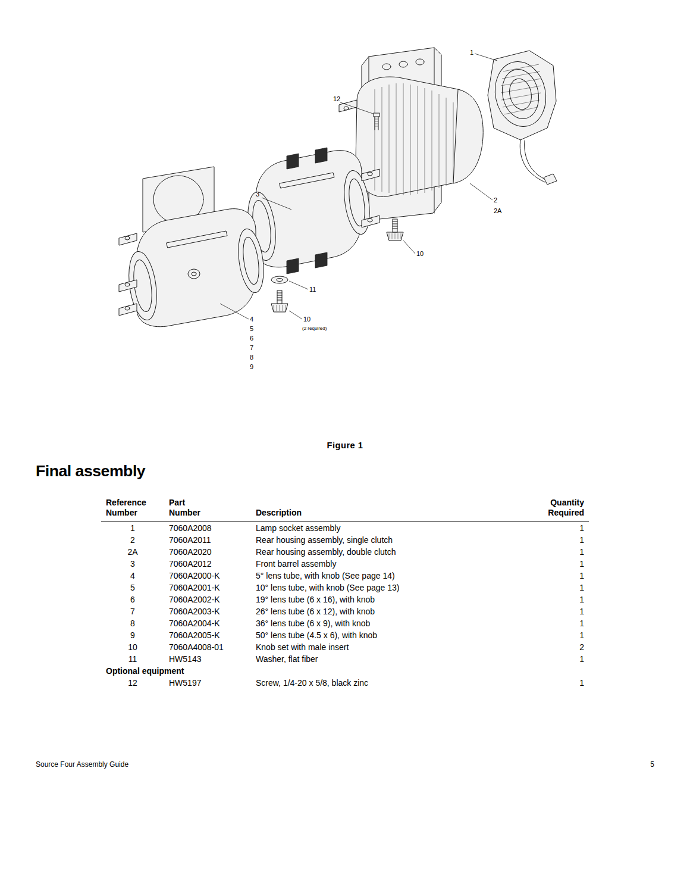1 2 2A 12 3 4 5 6 7 8 9 10 11 10 (2 required)
Figure 1
Final assembly
| Reference Number | Part Number | Description | Quantity Required |
| --- | --- | --- | --- |
| 1 | 7060A2008 | Lamp socket assembly | 1 |
| 2 | 7060A2011 | Rear housing assembly, single clutch | 1 |
| 2A | 7060A2020 | Rear housing assembly, double clutch | 1 |
| 3 | 7060A2012 | Front barrel assembly | 1 |
| 4 | 7060A2000-K | 5° lens tube, with knob (See page 14) | 1 |
| 5 | 7060A2001-K | 10° lens tube, with knob (See page 13) | 1 |
| 6 | 7060A2002-K | 19° lens tube (6 x 16), with knob | 1 |
| 7 | 7060A2003-K | 26° lens tube (6 x 12), with knob | 1 |
| 8 | 7060A2004-K | 36° lens tube (6 x 9), with knob | 1 |
| 9 | 7060A2005-K | 50° lens tube (4.5 x 6), with knob | 1 |
| 10 | 7060A4008-01 | Knob set with male insert | 2 |
| 11 | HW5143 | Washer, flat fiber | 1 |
| Optional equipment |
| 12 | HW5197 | Screw, 1/4-20 x 5/8, black zinc | 1 |
Source Four Assembly Guide 5